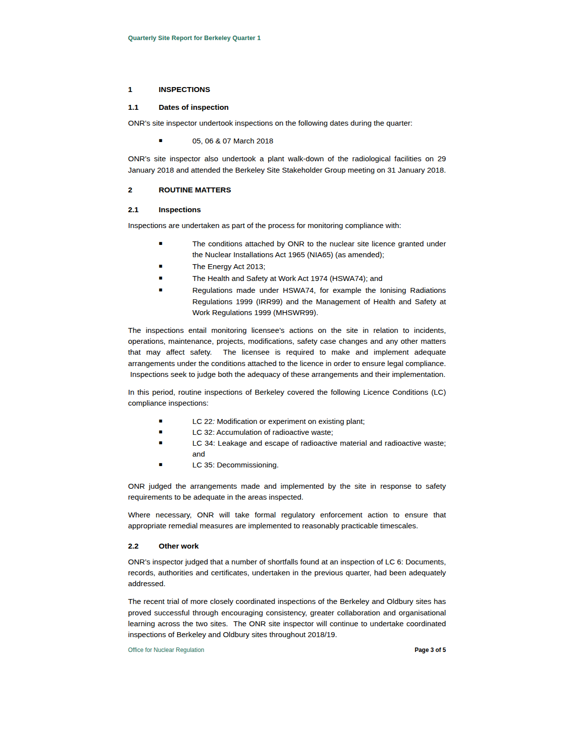Quarterly Site Report for Berkeley Quarter 1
1 INSPECTIONS
1.1 Dates of inspection
ONR’s site inspector undertook inspections on the following dates during the quarter:
05, 06 & 07 March 2018
ONR’s site inspector also undertook a plant walk-down of the radiological facilities on 29 January 2018 and attended the Berkeley Site Stakeholder Group meeting on 31 January 2018.
2 ROUTINE MATTERS
2.1 Inspections
Inspections are undertaken as part of the process for monitoring compliance with:
The conditions attached by ONR to the nuclear site licence granted under the Nuclear Installations Act 1965 (NIA65) (as amended);
The Energy Act 2013;
The Health and Safety at Work Act 1974 (HSWA74); and
Regulations made under HSWA74, for example the Ionising Radiations Regulations 1999 (IRR99) and the Management of Health and Safety at Work Regulations 1999 (MHSWR99).
The inspections entail monitoring licensee’s actions on the site in relation to incidents, operations, maintenance, projects, modifications, safety case changes and any other matters that may affect safety. The licensee is required to make and implement adequate arrangements under the conditions attached to the licence in order to ensure legal compliance. Inspections seek to judge both the adequacy of these arrangements and their implementation.
In this period, routine inspections of Berkeley covered the following Licence Conditions (LC) compliance inspections:
LC 22: Modification or experiment on existing plant;
LC 32: Accumulation of radioactive waste;
LC 34: Leakage and escape of radioactive material and radioactive waste; and
LC 35: Decommissioning.
ONR judged the arrangements made and implemented by the site in response to safety requirements to be adequate in the areas inspected.
Where necessary, ONR will take formal regulatory enforcement action to ensure that appropriate remedial measures are implemented to reasonably practicable timescales.
2.2 Other work
ONR’s inspector judged that a number of shortfalls found at an inspection of LC 6: Documents, records, authorities and certificates, undertaken in the previous quarter, had been adequately addressed.
The recent trial of more closely coordinated inspections of the Berkeley and Oldbury sites has proved successful through encouraging consistency, greater collaboration and organisational learning across the two sites. The ONR site inspector will continue to undertake coordinated inspections of Berkeley and Oldbury sites throughout 2018/19.
Office for Nuclear Regulation Page 3 of 5